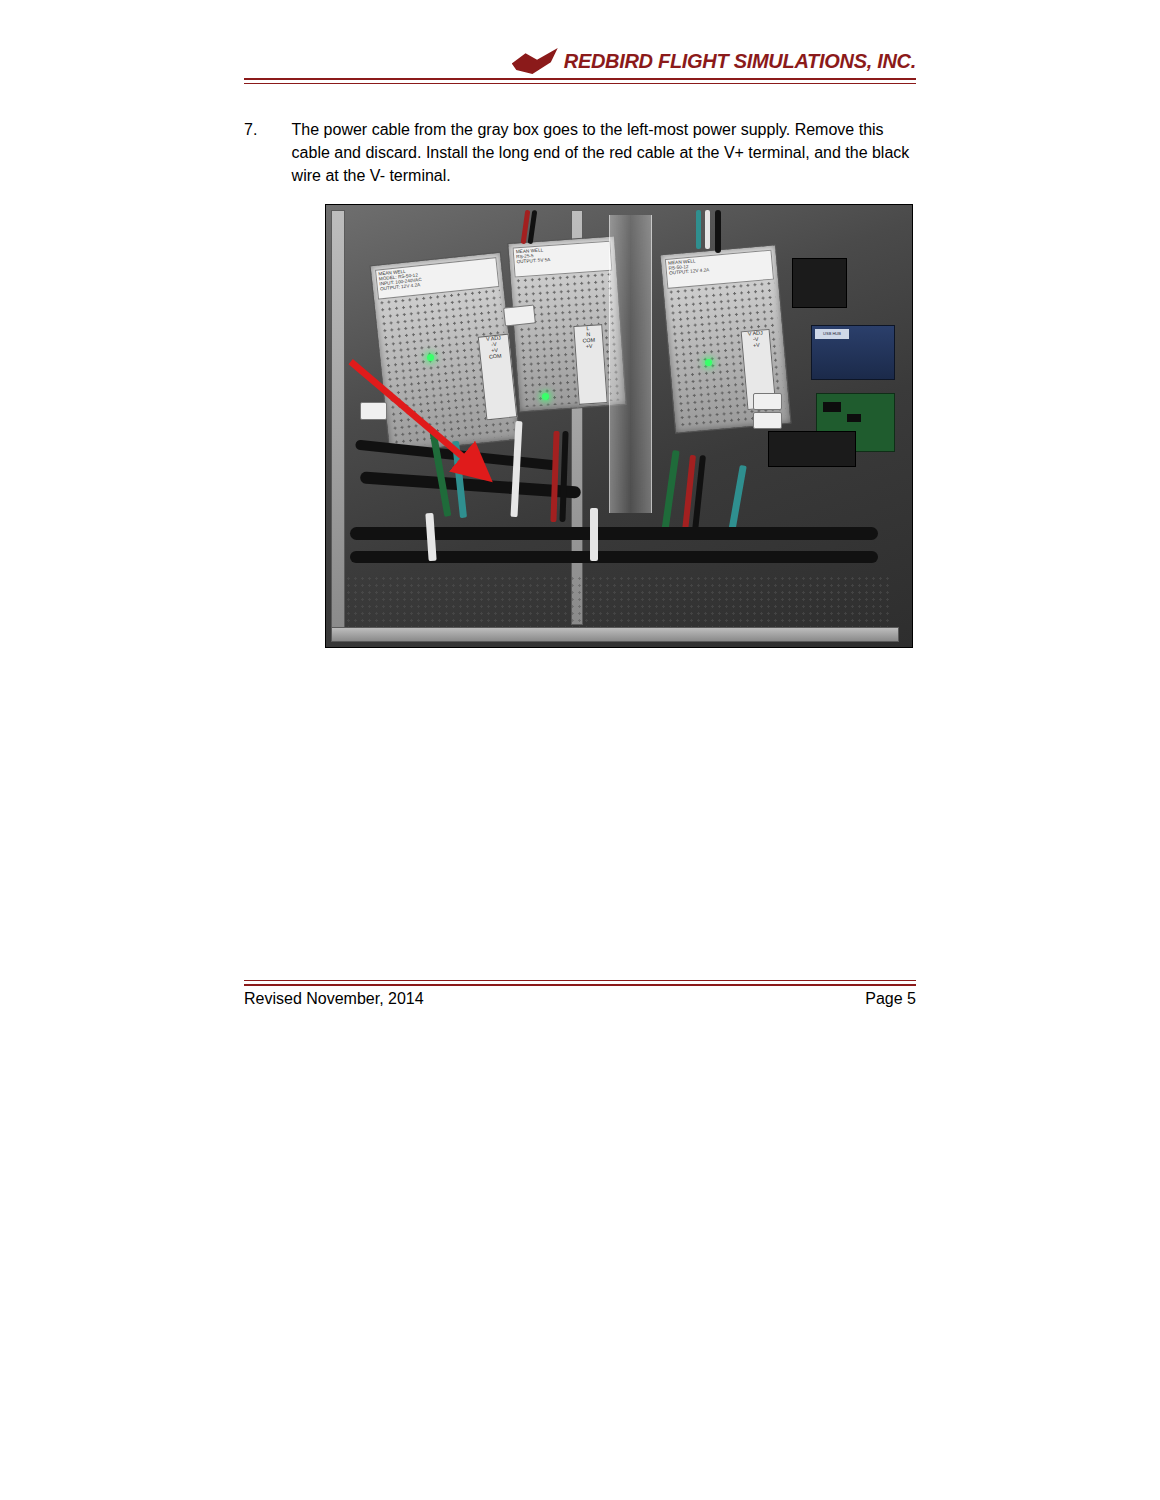REDBIRD FLIGHT SIMULATIONS, INC.
7.
The power cable from the gray box goes to the left-most power supply. Remove this cable and discard. Install the long end of the red cable at the V+ terminal, and the black wire at the V- terminal.
MEAN WELL
MODEL: RS-50-12
INPUT: 100-240VAC
OUTPUT: 12V 4.2A
V ADJ-V+V COM
MEAN WELL
RS-25-5
OUTPUT: 5V 5A
LNCOM+V
MEAN WELL
RS-50-12
OUTPUT: 12V 4.2A
V ADJ-V+V
USB HUB
Revised November, 2014
Page 5